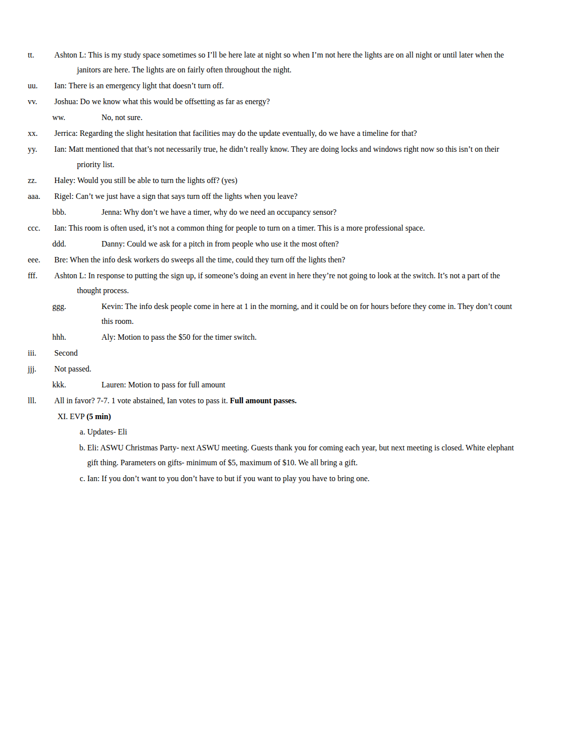tt. Ashton L: This is my study space sometimes so I’ll be here late at night so when I’m not here the lights are on all night or until later when the janitors are here. The lights are on fairly often throughout the night.
uu. Ian: There is an emergency light that doesn’t turn off.
vv. Joshua: Do we know what this would be offsetting as far as energy?
ww. No, not sure.
xx. Jerrica: Regarding the slight hesitation that facilities may do the update eventually, do we have a timeline for that?
yy. Ian: Matt mentioned that that’s not necessarily true, he didn’t really know. They are doing locks and windows right now so this isn’t on their priority list.
zz. Haley: Would you still be able to turn the lights off? (yes)
aaa. Rigel: Can’t we just have a sign that says turn off the lights when you leave?
bbb. Jenna: Why don’t we have a timer, why do we need an occupancy sensor?
ccc. Ian: This room is often used, it’s not a common thing for people to turn on a timer. This is a more professional space.
ddd. Danny: Could we ask for a pitch in from people who use it the most often?
eee. Bre: When the info desk workers do sweeps all the time, could they turn off the lights then?
fff. Ashton L: In response to putting the sign up, if someone’s doing an event in here they’re not going to look at the switch. It’s not a part of the thought process.
ggg. Kevin: The info desk people come in here at 1 in the morning, and it could be on for hours before they come in. They don’t count this room.
hhh. Aly: Motion to pass the $50 for the timer switch.
iii. Second
jjj. Not passed.
kkk. Lauren: Motion to pass for full amount
lll. All in favor? 7-7. 1 vote abstained, Ian votes to pass it. Full amount passes.
EVP (5 min)
Updates- Eli
Eli: ASWU Christmas Party- next ASWU meeting. Guests thank you for coming each year, but next meeting is closed. White elephant gift thing. Parameters on gifts- minimum of $5, maximum of $10. We all bring a gift.
Ian: If you don’t want to you don’t have to but if you want to play you have to bring one.